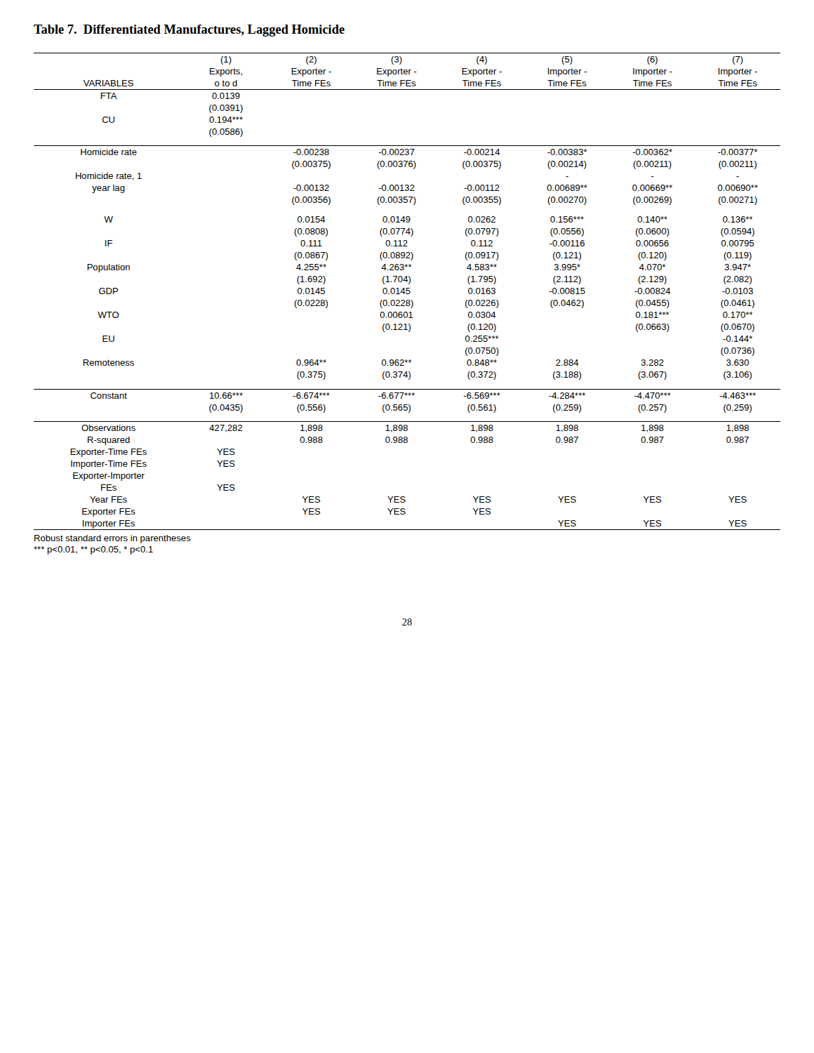Table 7. Differentiated Manufactures, Lagged Homicide
| | (1) | (2) | (3) | (4) | (5) | (6) | (7) |
| | Exports, | Exporter - | Exporter - | Exporter - | Importer - | Importer - | Importer - |
| VARIABLES | o to d | Time FEs | Time FEs | Time FEs | Time FEs | Time FEs | Time FEs |
| FTA | 0.0139 | | | | | | |
| | (0.0391) | | | | | | |
| CU | 0.194*** | | | | | | |
| | (0.0586) | | | | | | |
| Homicide rate | | -0.00238 | -0.00237 | -0.00214 | -0.00383* | -0.00362* | -0.00377* |
| | | (0.00375) | (0.00376) | (0.00375) | (0.00214) | (0.00211) | (0.00211) |
| Homicide rate, 1 | | | | | - | - | - |
| year lag | | -0.00132 | -0.00132 | -0.00112 | 0.00689** | 0.00669** | 0.00690** |
| | | (0.00356) | (0.00357) | (0.00355) | (0.00270) | (0.00269) | (0.00271) |
| W | | 0.0154 | 0.0149 | 0.0262 | 0.156*** | 0.140** | 0.136** |
| | | (0.0808) | (0.0774) | (0.0797) | (0.0556) | (0.0600) | (0.0594) |
| IF | | 0.111 | 0.112 | 0.112 | -0.00116 | 0.00656 | 0.00795 |
| | | (0.0867) | (0.0892) | (0.0917) | (0.121) | (0.120) | (0.119) |
| Population | | 4.255** | 4.263** | 4.583** | 3.995* | 4.070* | 3.947* |
| | | (1.692) | (1.704) | (1.795) | (2.112) | (2.129) | (2.082) |
| GDP | | 0.0145 | 0.0145 | 0.0163 | -0.00815 | -0.00824 | -0.0103 |
| | | (0.0228) | (0.0228) | (0.0226) | (0.0462) | (0.0455) | (0.0461) |
| WTO | | | 0.00601 | 0.0304 | | 0.181*** | 0.170** |
| | | | (0.121) | (0.120) | | (0.0663) | (0.0670) |
| EU | | | | 0.255*** | | | -0.144* |
| | | | | (0.0750) | | | (0.0736) |
| Remoteness | | 0.964** | 0.962** | 0.848** | 2.884 | 3.282 | 3.630 |
| | | (0.375) | (0.374) | (0.372) | (3.188) | (3.067) | (3.106) |
| Constant | 10.66*** | -6.674*** | -6.677*** | -6.569*** | -4.284*** | -4.470*** | -4.463*** |
| | (0.0435) | (0.556) | (0.565) | (0.561) | (0.259) | (0.257) | (0.259) |
| Observations | 427,282 | 1,898 | 1,898 | 1,898 | 1,898 | 1,898 | 1,898 |
| R-squared | | 0.988 | 0.988 | 0.988 | 0.987 | 0.987 | 0.987 |
| Exporter-Time FEs | YES | | | | | | |
| Importer-Time FEs | YES | | | | | | |
| Exporter-Importer | | | | | | | |
| FEs | YES | | | | | | |
| Year FEs | | YES | YES | YES | YES | YES | YES |
| Exporter FEs | | YES | YES | YES | | | |
| Importer FEs | | | | | YES | YES | YES |
Robust standard errors in parentheses
*** p<0.01, ** p<0.05, * p<0.1
28